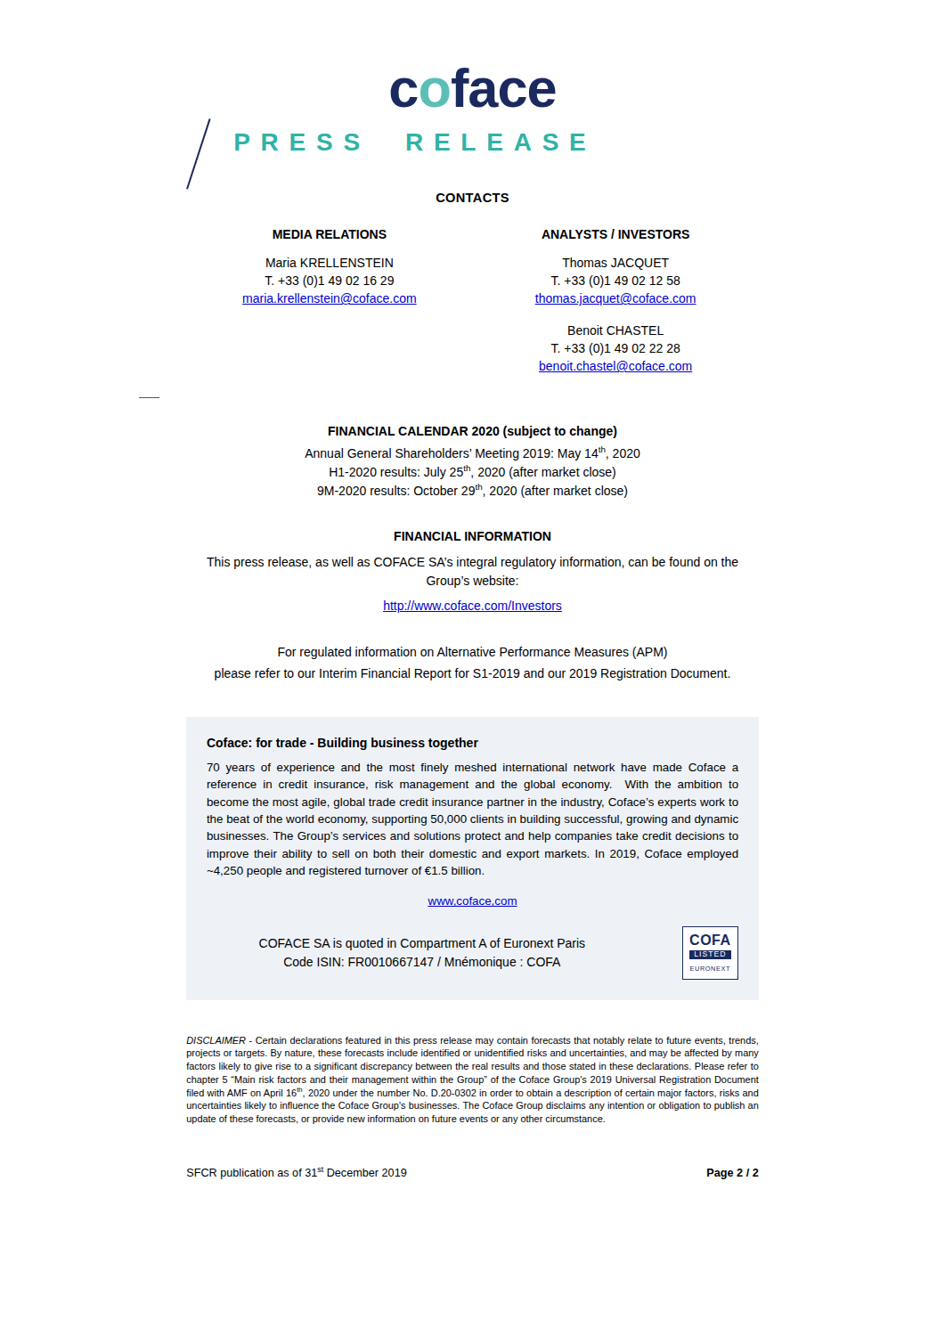coface
PRESS RELEASE
CONTACTS
| MEDIA RELATIONS | ANALYSTS / INVESTORS |
| Maria KRELLENSTEIN T. +33 (0)1 49 02 16 29 maria.krellenstein@coface.com | Thomas JACQUET T. +33 (0)1 49 02 12 58 thomas.jacquet@coface.com Benoit CHASTEL T. +33 (0)1 49 02 22 28 benoit.chastel@coface.com |
FINANCIAL CALENDAR 2020 (subject to change)
Annual General Shareholders’ Meeting 2019: May 14th, 2020
H1-2020 results: July 25th, 2020 (after market close)
9M-2020 results: October 29th, 2020 (after market close)
FINANCIAL INFORMATION
This press release, as well as COFACE SA’s integral regulatory information, can be found on the Group’s website:
http://www.coface.com/Investors
For regulated information on Alternative Performance Measures (APM)
please refer to our Interim Financial Report for S1-2019 and our 2019 Registration Document.
Coface: for trade - Building business together
70 years of experience and the most finely meshed international network have made Coface a reference in credit insurance, risk management and the global economy. With the ambition to become the most agile, global trade credit insurance partner in the industry, Coface’s experts work to the beat of the world economy, supporting 50,000 clients in building successful, growing and dynamic businesses. The Group’s services and solutions protect and help companies take credit decisions to improve their ability to sell on both their domestic and export markets. In 2019, Coface employed ~4,250 people and registered turnover of €1.5 billion.
www,coface,com
COFACE SA is quoted in Compartment A of Euronext Paris
Code ISIN: FR0010667147 / Mnémonique : COFA
COFA LISTED EURONEXT
DISCLAIMER - Certain declarations featured in this press release may contain forecasts that notably relate to future events, trends, projects or targets. By nature, these forecasts include identified or unidentified risks and uncertainties, and may be affected by many factors likely to give rise to a significant discrepancy between the real results and those stated in these declarations. Please refer to chapter 5 “Main risk factors and their management within the Group” of the Coface Group's 2019 Universal Registration Document filed with AMF on April 16th, 2020 under the number No. D.20-0302 in order to obtain a description of certain major factors, risks and uncertainties likely to influence the Coface Group's businesses. The Coface Group disclaims any intention or obligation to publish an update of these forecasts, or provide new information on future events or any other circumstance.
SFCR publication as of 31st December 2019 Page 2 / 2